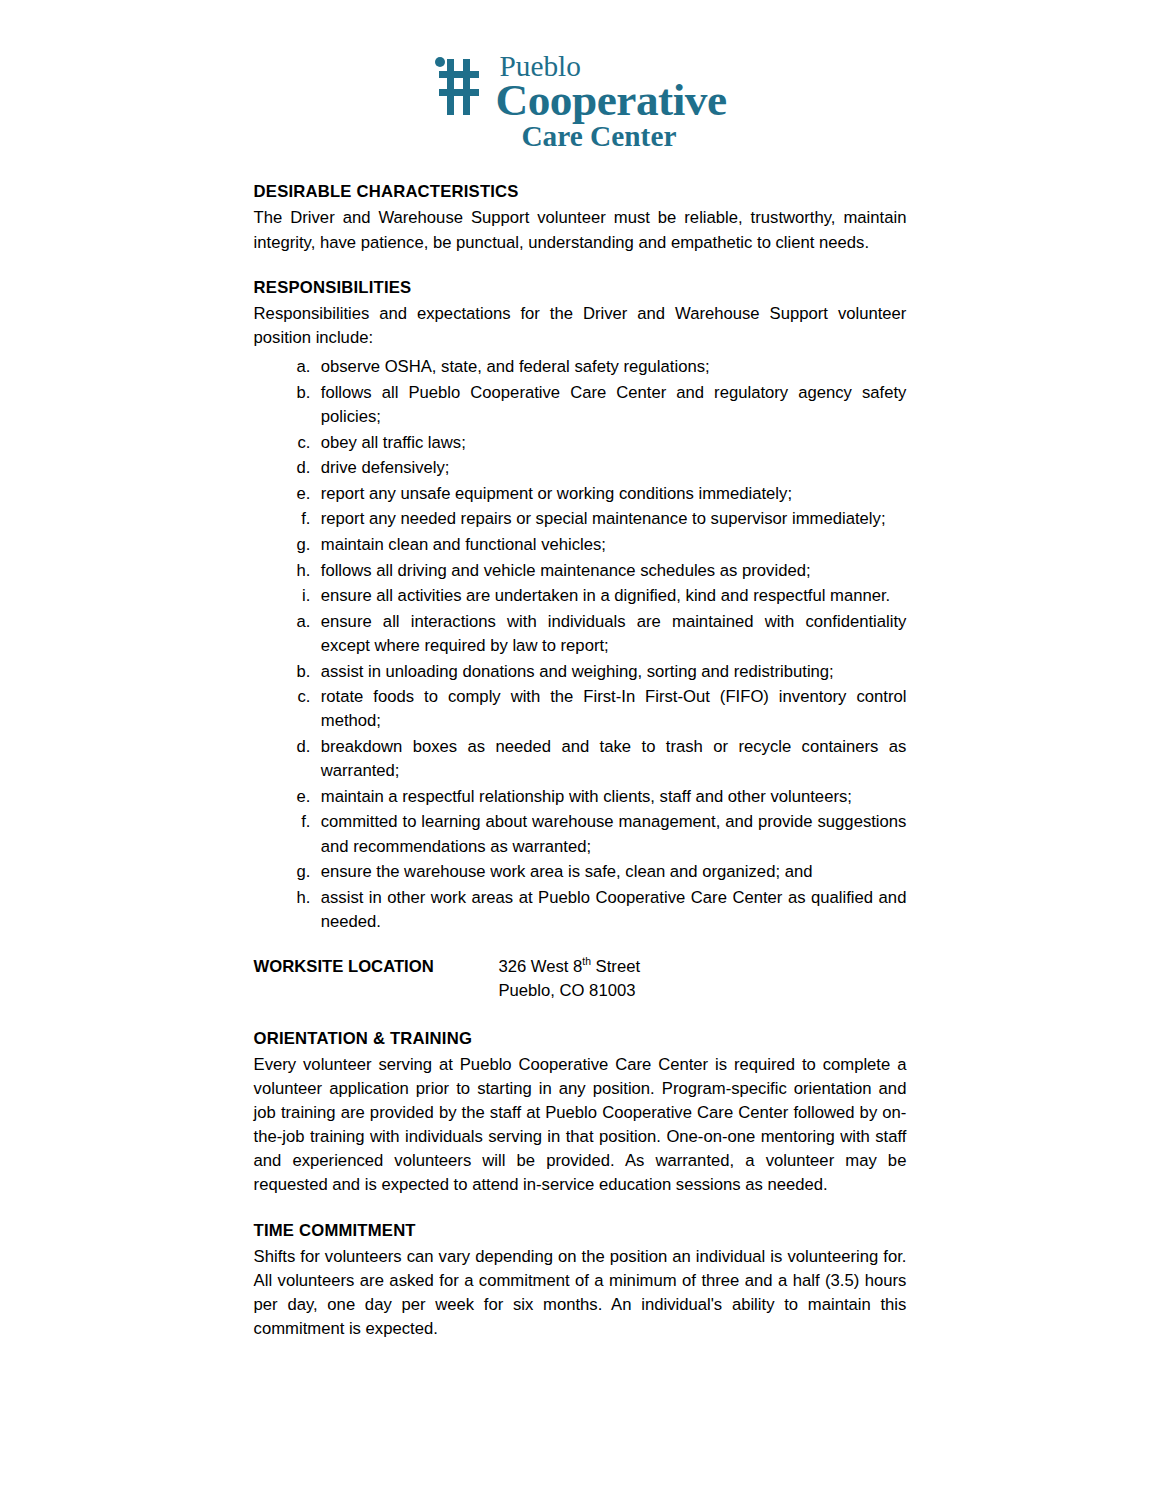Pueblo
Cooperative
Care Center
DESIRABLE CHARACTERISTICS
The Driver and Warehouse Support volunteer must be reliable, trustworthy, maintain integrity, have patience, be punctual, understanding and empathetic to client needs.
RESPONSIBILITIES
Responsibilities and expectations for the Driver and Warehouse Support volunteer position include:
observe OSHA, state, and federal safety regulations;
follows all Pueblo Cooperative Care Center and regulatory agency safety policies;
obey all traffic laws;
drive defensively;
report any unsafe equipment or working conditions immediately;
report any needed repairs or special maintenance to supervisor immediately;
maintain clean and functional vehicles;
follows all driving and vehicle maintenance schedules as provided;
ensure all activities are undertaken in a dignified, kind and respectful manner.
ensure all interactions with individuals are maintained with confidentiality except where required by law to report;
assist in unloading donations and weighing, sorting and redistributing;
rotate foods to comply with the First-In First-Out (FIFO) inventory control method;
breakdown boxes as needed and take to trash or recycle containers as warranted;
maintain a respectful relationship with clients, staff and other volunteers;
committed to learning about warehouse management, and provide suggestions and recommendations as warranted;
ensure the warehouse work area is safe, clean and organized; and
assist in other work areas at Pueblo Cooperative Care Center as qualified and needed.
WORKSITE LOCATION
326 West 8th Street
Pueblo, CO 81003
ORIENTATION & TRAINING
Every volunteer serving at Pueblo Cooperative Care Center is required to complete a volunteer application prior to starting in any position. Program-specific orientation and job training are provided by the staff at Pueblo Cooperative Care Center followed by on-the-job training with individuals serving in that position. One-on-one mentoring with staff and experienced volunteers will be provided. As warranted, a volunteer may be requested and is expected to attend in-service education sessions as needed.
TIME COMMITMENT
Shifts for volunteers can vary depending on the position an individual is volunteering for. All volunteers are asked for a commitment of a minimum of three and a half (3.5) hours per day, one day per week for six months. An individual's ability to maintain this commitment is expected.